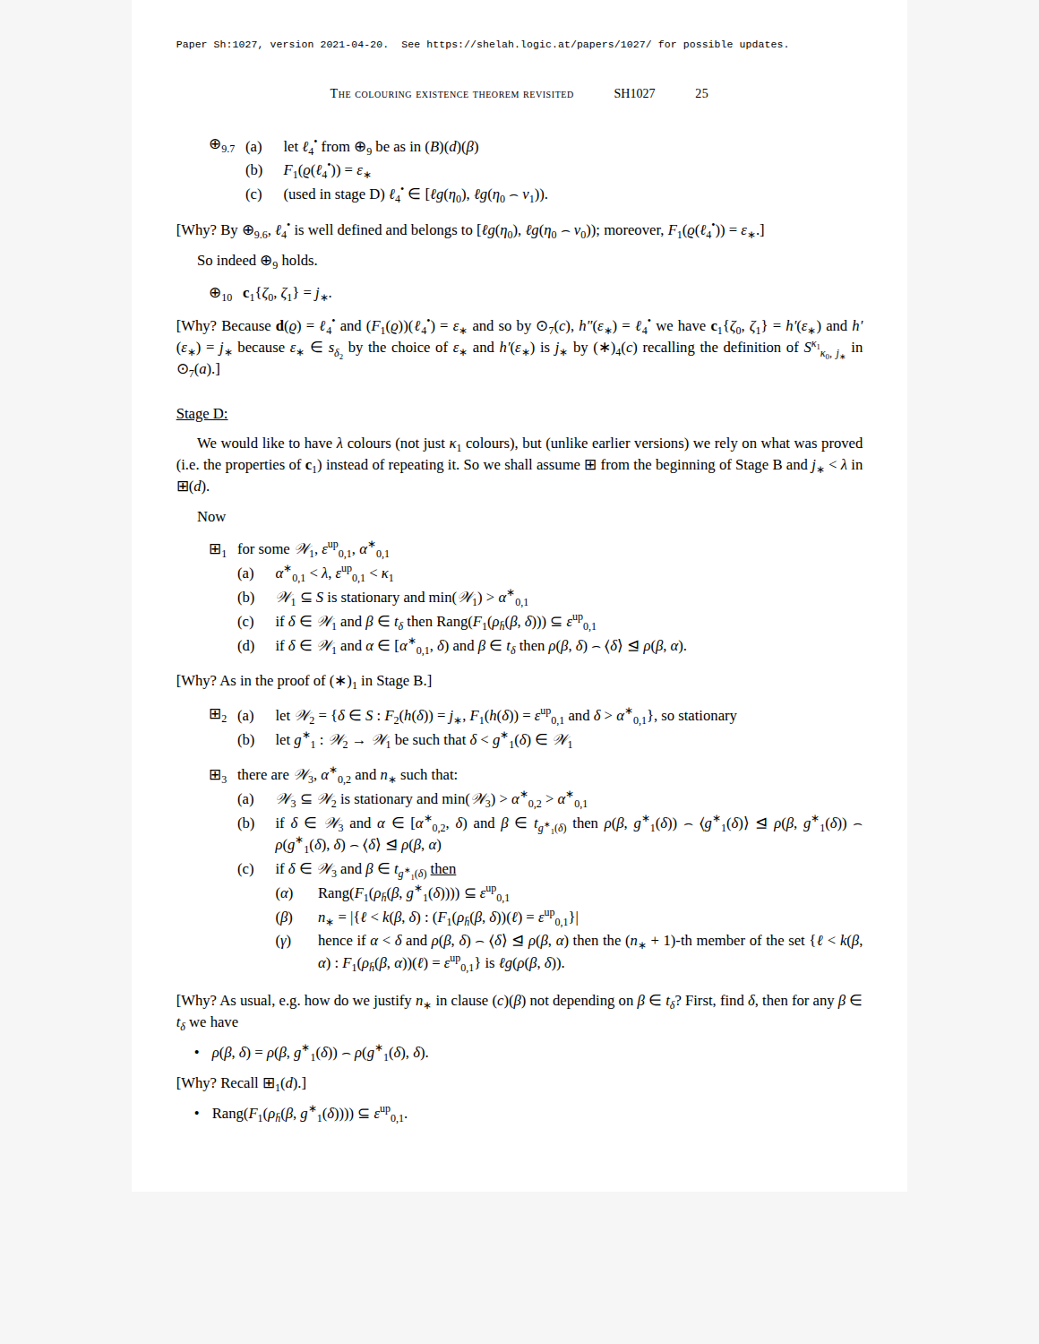Paper Sh:1027, version 2021-04-20. See https://shelah.logic.at/papers/1027/ for possible updates.
The colouring existence theorem revisited SH1027 25
⊕9.7
(a) let ℓ4• from ⊕9 be as in (B)(d)(β)
(b) F1(ϱ(ℓ4•)) = ε∗
(c)(used in stage D) ℓ4• ∈ [ℓg(η0), ℓg(η0 ⌢ ν1)).
[Why? By ⊕9.6, ℓ4• is well defined and belongs to [ℓg(η0), ℓg(η0 ⌢ ν0)); moreover, F1(ϱ(ℓ4•)) = ε∗.]
So indeed ⊕9 holds.
⊕10
c1{ζ0, ζ1} = j∗.
[Why? Because d(ϱ) = ℓ4• and (F1(ϱ))(ℓ4•) = ε∗ and so by ⊙7(c), h″(ε∗) = ℓ4• we have c1{ζ0, ζ1} = h′(ε∗) and h′(ε∗) = j∗ because ε∗ ∈ sδ2 by the choice of ε∗ and h′(ε∗) is j∗ by (∗)4(c) recalling the definition of Sκ1κ0, j∗ in ⊙7(a).]
Stage D:
We would like to have λ colours (not just κ1 colours), but (unlike earlier versions) we rely on what was proved (i.e. the properties of c1) instead of repeating it. So we shall assume ⊞ from the beginning of Stage B and j∗ < λ in ⊞(d).
Now
⊞1
for some 𝒲1, εup0,1, α∗0,1
(a) α∗0,1 < λ, εup0,1 < κ1
(b) 𝒲1 ⊆ S is stationary and min(𝒲1) > α∗0,1
(c) if δ ∈ 𝒲1 and β ∈ tδ then Rang(F1(ρh̄(β, δ))) ⊆ εup0,1
(d) if δ ∈ 𝒲1 and α ∈ [α∗0,1, δ) and β ∈ tδ then ρ(β, δ) ⌢ ⟨δ⟩ ⊴ ρ(β, α).
[Why? As in the proof of (∗)1 in Stage B.]
⊞2
(a) let 𝒲2 = {δ ∈ S : F2(h(δ)) = j∗, F1(h(δ)) = εup0,1 and δ > α∗0,1}, so stationary
(b) let g∗1 : 𝒲2 → 𝒲1 be such that δ < g∗1(δ) ∈ 𝒲1
⊞3
there are 𝒲3, α∗0,2 and n∗ such that:
(a) 𝒲3 ⊆ 𝒲2 is stationary and min(𝒲3) > α∗0,2 > α∗0,1
(b) if δ ∈ 𝒲3 and α ∈ [α∗0,2, δ) and β ∈ tg∗1(δ) then ρ(β, g∗1(δ)) ⌢ ⟨g∗1(δ)⟩ ⊴ ρ(β, g∗1(δ)) ⌢ ρ(g∗1(δ), δ) ⌢ ⟨δ⟩ ⊴ ρ(β, α)
(c) if δ ∈ 𝒲3 and β ∈ tg∗1(δ) then
(α) Rang(F1(ρh̄(β, g∗1(δ)))) ⊆ εup0,1
(β) n∗ = |{ℓ < k(β, δ) : (F1(ρh̄(β, δ))(ℓ) = εup0,1}|
(γ) hence if α < δ and ρ(β, δ) ⌢ ⟨δ⟩ ⊴ ρ(β, α) then the (n∗ + 1)-th member of the set {ℓ < k(β, α) : F1(ρh̄(β, α))(ℓ) = εup0,1} is ℓg(ρ(β, δ)).
[Why? As usual, e.g. how do we justify n∗ in clause (c)(β) not depending on β ∈ tδ? First, find δ, then for any β ∈ tδ we have
ρ(β, δ) = ρ(β, g∗1(δ)) ⌢ ρ(g∗1(δ), δ).
[Why? Recall ⊞1(d).]
Rang(F1(ρh̄(β, g∗1(δ)))) ⊆ εup0,1.